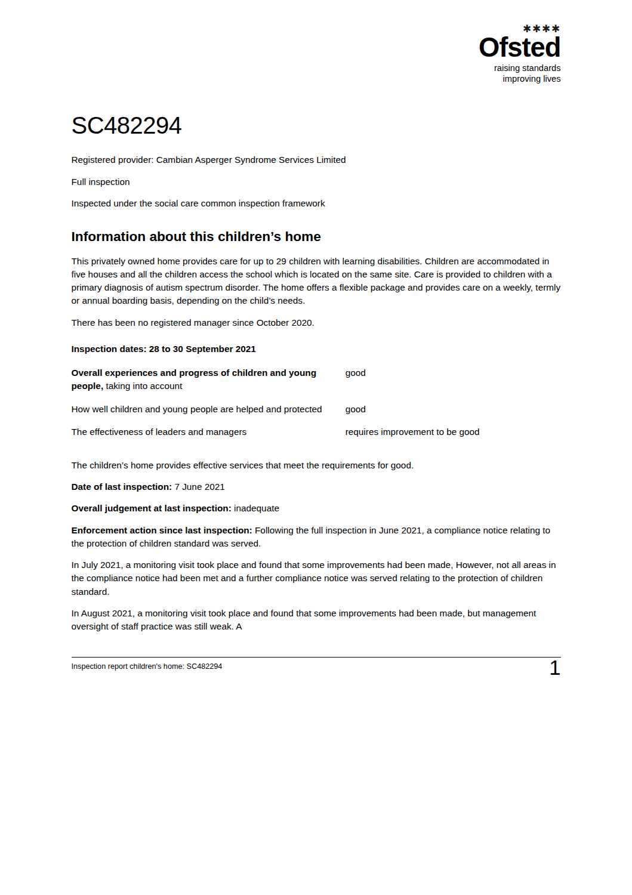✱✱✱✱
Ofsted
raising standards
improving lives
SC482294
Registered provider: Cambian Asperger Syndrome Services Limited
Full inspection
Inspected under the social care common inspection framework
Information about this children’s home
This privately owned home provides care for up to 29 children with learning disabilities. Children are accommodated in five houses and all the children access the school which is located on the same site. Care is provided to children with a primary diagnosis of autism spectrum disorder. The home offers a flexible package and provides care on a weekly, termly or annual boarding basis, depending on the child’s needs.
There has been no registered manager since October 2020.
Inspection dates: 28 to 30 September 2021
| Overall experiences and progress of children and young people, taking into account | good |
| How well children and young people are helped and protected | good |
| The effectiveness of leaders and managers | requires improvement to be good |
The children’s home provides effective services that meet the requirements for good.
Date of last inspection: 7 June 2021
Overall judgement at last inspection: inadequate
Enforcement action since last inspection: Following the full inspection in June 2021, a compliance notice relating to the protection of children standard was served.
In July 2021, a monitoring visit took place and found that some improvements had been made, However, not all areas in the compliance notice had been met and a further compliance notice was served relating to the protection of children standard.
In August 2021, a monitoring visit took place and found that some improvements had been made, but management oversight of staff practice was still weak. A
Inspection report children's home: SC482294 1